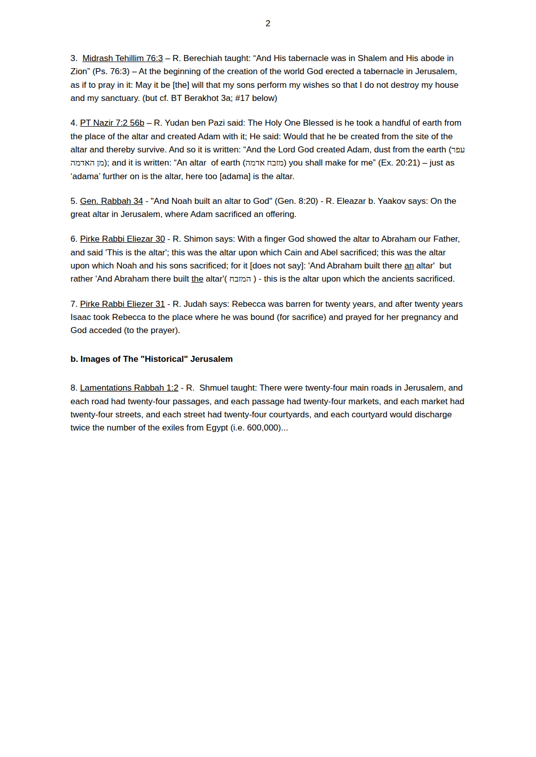2
3. Midrash Tehillim 76:3 – R. Berechiah taught: “And His tabernacle was in Shalem and His abode in Zion” (Ps. 76:3) – At the beginning of the creation of the world God erected a tabernacle in Jerusalem, as if to pray in it: May it be [the] will that my sons perform my wishes so that I do not destroy my house and my sanctuary. (but cf. BT Berakhot 3a; #17 below)
4. PT Nazir 7:2 56b – R. Yudan ben Pazi said: The Holy One Blessed is he took a handful of earth from the place of the altar and created Adam with it; He said: Would that he be created from the site of the altar and thereby survive. And so it is written: “And the Lord God created Adam, dust from the earth (עפר מן האדמה); and it is written: “An altar of earth (מזבח אדמה) you shall make for me” (Ex. 20:21) – just as ‘adama’ further on is the altar, here too [adama] is the altar.
5. Gen. Rabbah 34 - "And Noah built an altar to God" (Gen. 8:20) - R. Eleazar b. Yaakov says: On the great altar in Jerusalem, where Adam sacrificed an offering.
6. Pirke Rabbi Eliezar 30 - R. Shimon says: With a finger God showed the altar to Abraham our Father, and said 'This is the altar'; this was the altar upon which Cain and Abel sacrificed; this was the altar upon which Noah and his sons sacrificed; for it [does not say]: 'And Abraham built there an altar' but rather 'And Abraham there built the altar'( המזבח ) - this is the altar upon which the ancients sacrificed.
7. Pirke Rabbi Eliezer 31 - R. Judah says: Rebecca was barren for twenty years, and after twenty years Isaac took Rebecca to the place where he was bound (for sacrifice) and prayed for her pregnancy and God acceded (to the prayer).
b. Images of The "Historical" Jerusalem
8. Lamentations Rabbah 1:2 - R. Shmuel taught: There were twenty-four main roads in Jerusalem, and each road had twenty-four passages, and each passage had twenty-four markets, and each market had twenty-four streets, and each street had twenty-four courtyards, and each courtyard would discharge twice the number of the exiles from Egypt (i.e. 600,000)...